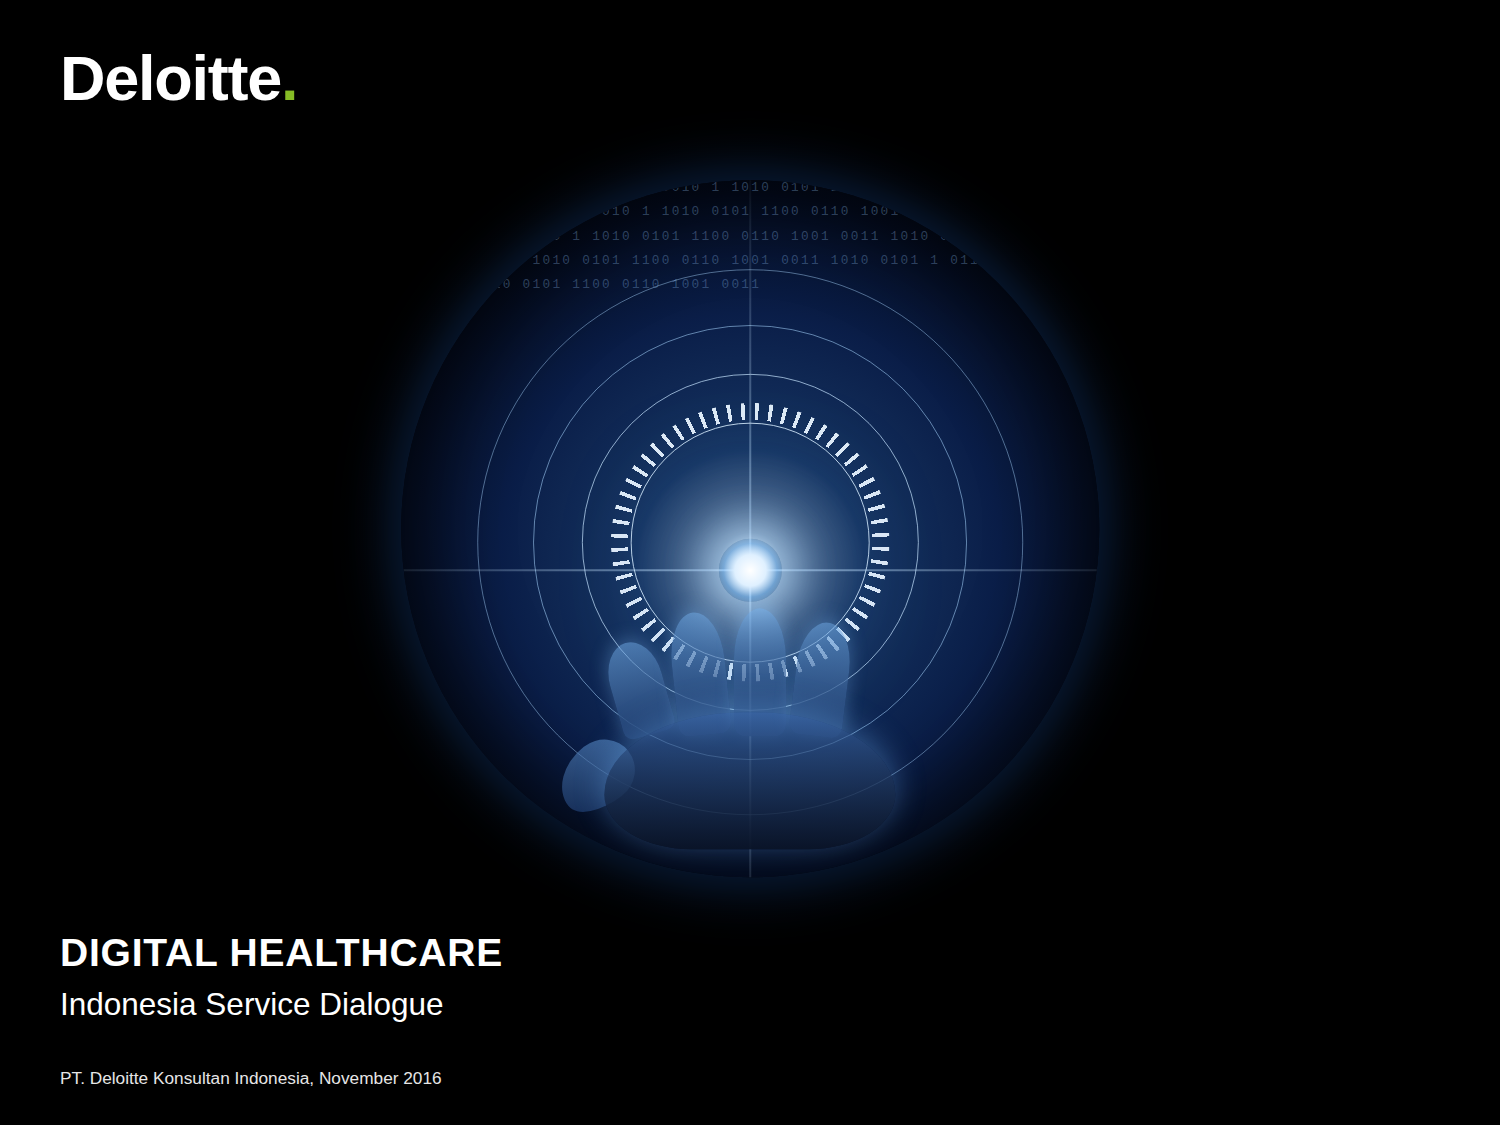Deloitte.
Digital Healthcare
Indonesia Service Dialogue
PT. Deloitte Konsultan Indonesia, November 2016